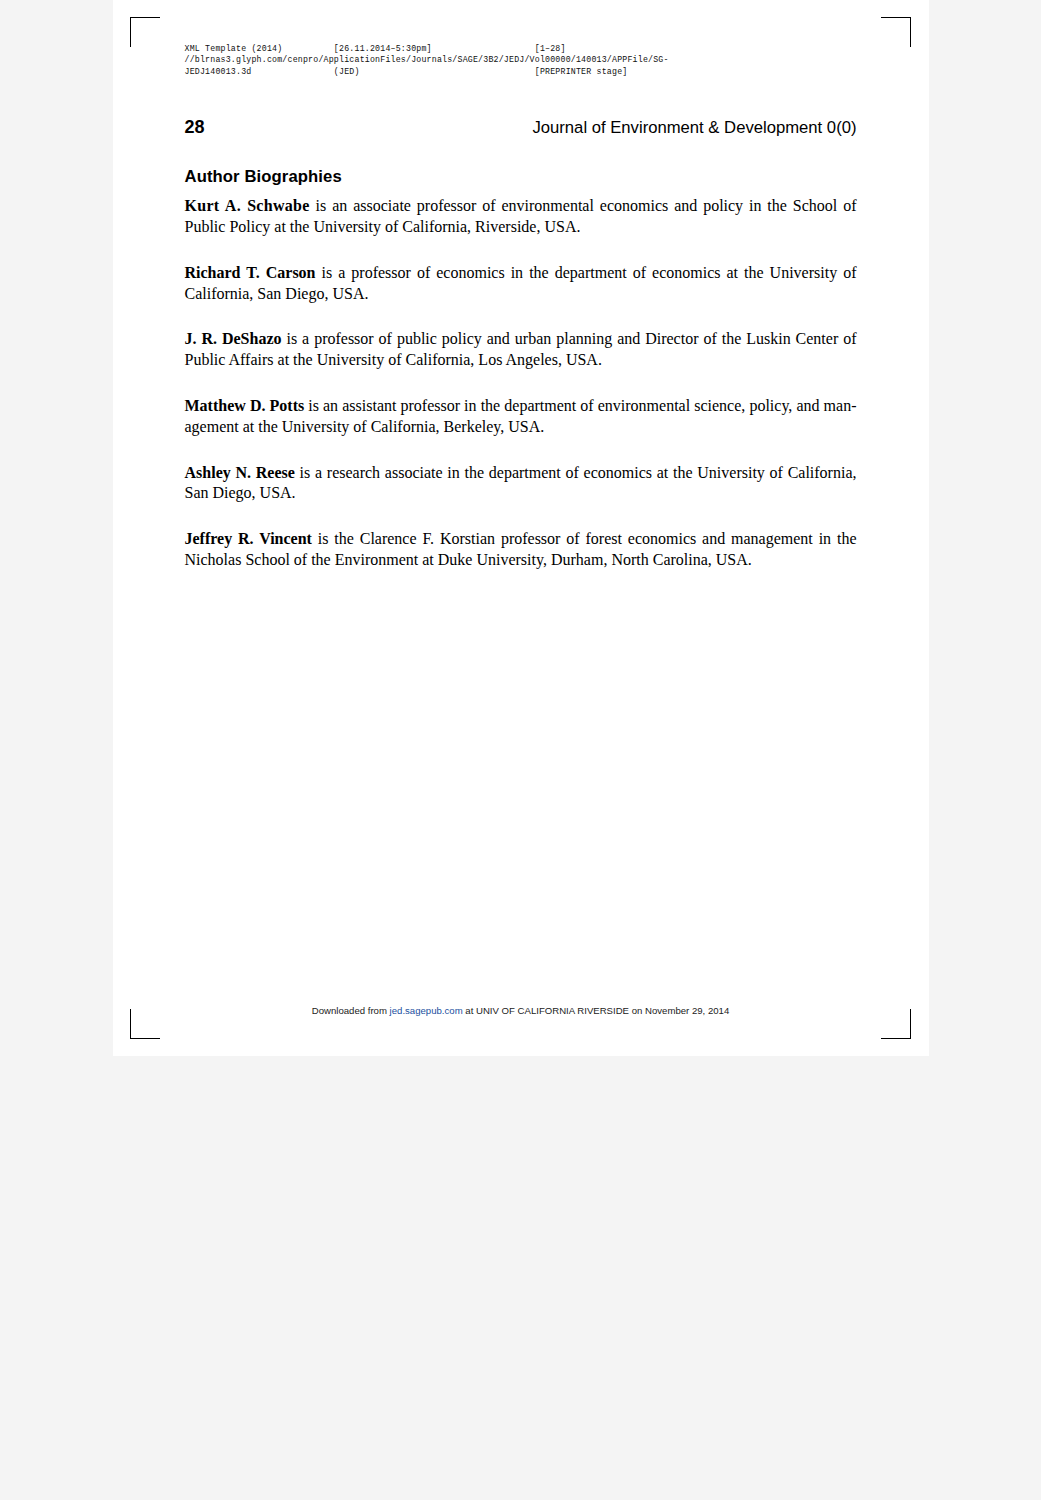XML Template (2014) [26.11.2014–5:30pm] [1–28] //blrnas3.glyph.com/cenpro/ApplicationFiles/Journals/SAGE/3B2/JEDJ/Vol00000/140013/APPFile/SG- JEDJ140013.3d (JED) [PREPRINTER stage]
28 Journal of Environment & Development 0(0)
Author Biographies
Kurt A. Schwabe is an associate professor of environmental economics and policy in the School of Public Policy at the University of California, Riverside, USA.
Richard T. Carson is a professor of economics in the department of economics at the University of California, San Diego, USA.
J. R. DeShazo is a professor of public policy and urban planning and Director of the Luskin Center of Public Affairs at the University of California, Los Angeles, USA.
Matthew D. Potts is an assistant professor in the department of environmental science, policy, and management at the University of California, Berkeley, USA.
Ashley N. Reese is a research associate in the department of economics at the University of California, San Diego, USA.
Jeffrey R. Vincent is the Clarence F. Korstian professor of forest economics and management in the Nicholas School of the Environment at Duke University, Durham, North Carolina, USA.
Downloaded from jed.sagepub.com at UNIV OF CALIFORNIA RIVERSIDE on November 29, 2014